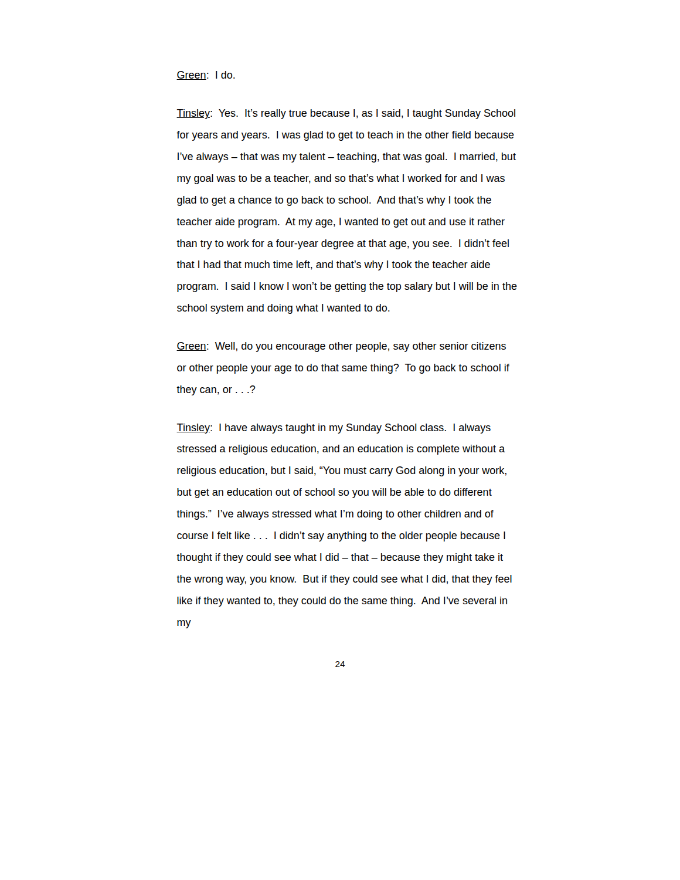Green: I do.
Tinsley: Yes. It’s really true because I, as I said, I taught Sunday School for years and years. I was glad to get to teach in the other field because I’ve always – that was my talent – teaching, that was goal. I married, but my goal was to be a teacher, and so that’s what I worked for and I was glad to get a chance to go back to school. And that’s why I took the teacher aide program. At my age, I wanted to get out and use it rather than try to work for a four-year degree at that age, you see. I didn’t feel that I had that much time left, and that’s why I took the teacher aide program. I said I know I won’t be getting the top salary but I will be in the school system and doing what I wanted to do.
Green: Well, do you encourage other people, say other senior citizens or other people your age to do that same thing? To go back to school if they can, or . . .?
Tinsley: I have always taught in my Sunday School class. I always stressed a religious education, and an education is complete without a religious education, but I said, “You must carry God along in your work, but get an education out of school so you will be able to do different things.” I’ve always stressed what I’m doing to other children and of course I felt like . . . I didn’t say anything to the older people because I thought if they could see what I did – that – because they might take it the wrong way, you know. But if they could see what I did, that they feel like if they wanted to, they could do the same thing. And I’ve several in my
24